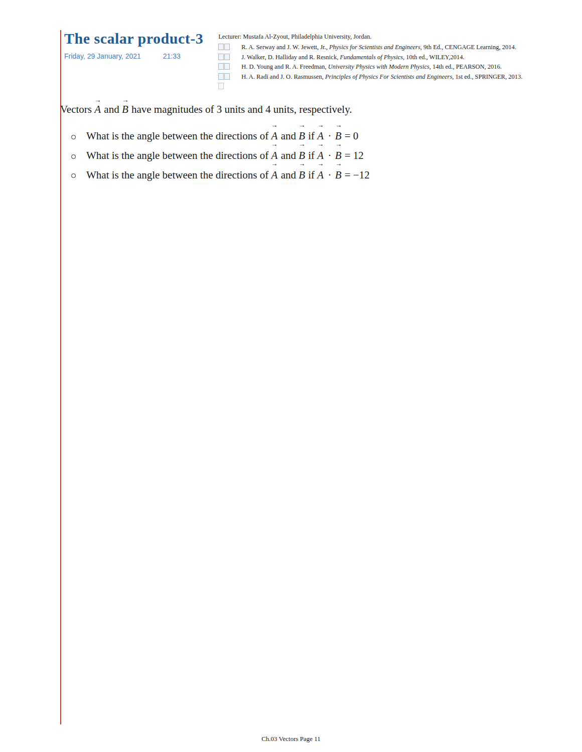The scalar product-3
Friday, 29 January, 2021 21:33
Lecturer: Mustafa Al-Zyout, Philadelphia University, Jordan.
R. A. Serway and J. W. Jewett, Jr., Physics for Scientists and Engineers, 9th Ed., CENGAGE Learning, 2014.
J. Walker, D. Halliday and R. Resnick, Fundamentals of Physics, 10th ed., WILEY,2014.
H. D. Young and R. A. Freedman, University Physics with Modern Physics, 14th ed., PEARSON, 2016.
H. A. Radi and J. O. Rasmussen, Principles of Physics For Scientists and Engineers, 1st ed., SPRINGER, 2013.
Vectors A and B have magnitudes of 3 units and 4 units, respectively.
What is the angle between the directions of A and B if A · B = 0
What is the angle between the directions of A and B if A · B = 12
What is the angle between the directions of A and B if A · B = −12
Ch.03 Vectors Page 11